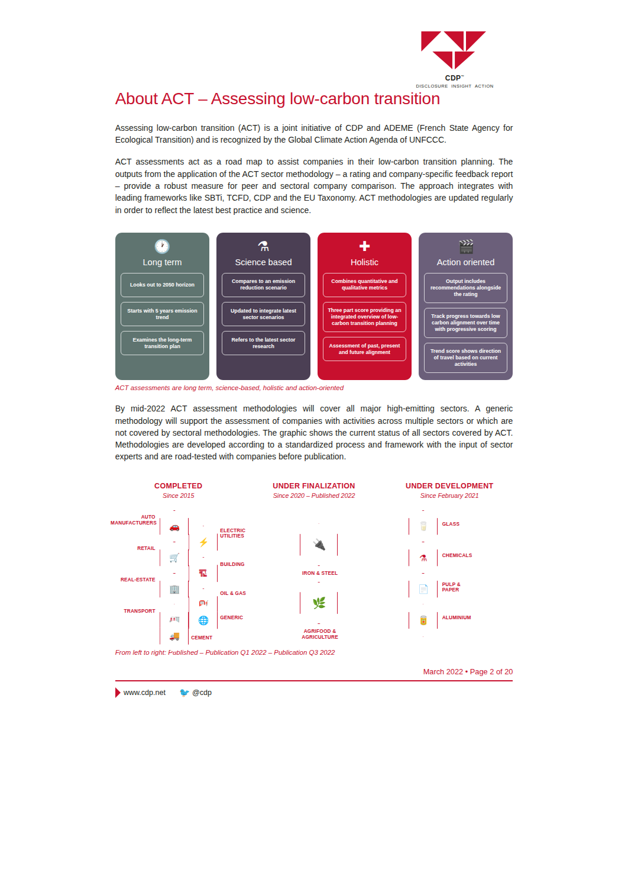CDP™
DISCLOSURE INSIGHT ACTION
About ACT – Assessing low-carbon transition
Assessing low-carbon transition (ACT) is a joint initiative of CDP and ADEME (French State Agency for Ecological Transition) and is recognized by the Global Climate Action Agenda of UNFCCC.
ACT assessments act as a road map to assist companies in their low-carbon transition planning. The outputs from the application of the ACT sector methodology – a rating and company-specific feedback report – provide a robust measure for peer and sectoral company comparison. The approach integrates with leading frameworks like SBTi, TCFD, CDP and the EU Taxonomy. ACT methodologies are updated regularly in order to reflect the latest best practice and science.
🕐
Long term
Looks out to 2050 horizon
Starts with 5 years emission trend
Examines the long-term transition plan
⚗
Science based
Compares to an emission reduction scenario
Updated to integrate latest sector scenarios
Refers to the latest sector research
✚
Holistic
Combines quantitative and qualitative metrics
Three part score providing an integrated overview of low-carbon transition planning
Assessment of past, present and future alignment
🎬
Action oriented
Output includes recommendations alongside the rating
Track progress towards low carbon alignment over time with progressive scoring
Trend score shows direction of travel based on current activities
ACT assessments are long term, science-based, holistic and action-oriented
By mid-2022 ACT assessment methodologies will cover all major high-emitting sectors. A generic methodology will support the assessment of companies with activities across multiple sectors or which are not covered by sectoral methodologies. The graphic shows the current status of all sectors covered by ACT. Methodologies are developed according to a standardized process and framework with the input of sector experts and are road-tested with companies before publication.
Completed
Since 2015
AUTO
MANUFACTURERS
🚗
⚡
ELECTRIC
UTILITIES
RETAIL
🛒
🏗
BUILDING
REAL-ESTATE
🏢
⛽
OIL & GAS
TRANSPORT
🏭
🌐
GENERIC
🚚
CEMENT
Under finalization
Since 2020 – Published 2022
🔌
IRON & STEEL
🌿
AGRIFOOD &
AGRICULTURE
Under development
Since February 2021
🥛
GLASS
⚗
CHEMICALS
📄
PULP &
PAPER
🥫
ALUMINIUM
From left to right: Published – Publication Q1 2022 – Publication Q3 2022
March 2022 • Page 2 of 20
www.cdp.net 🐦@cdp